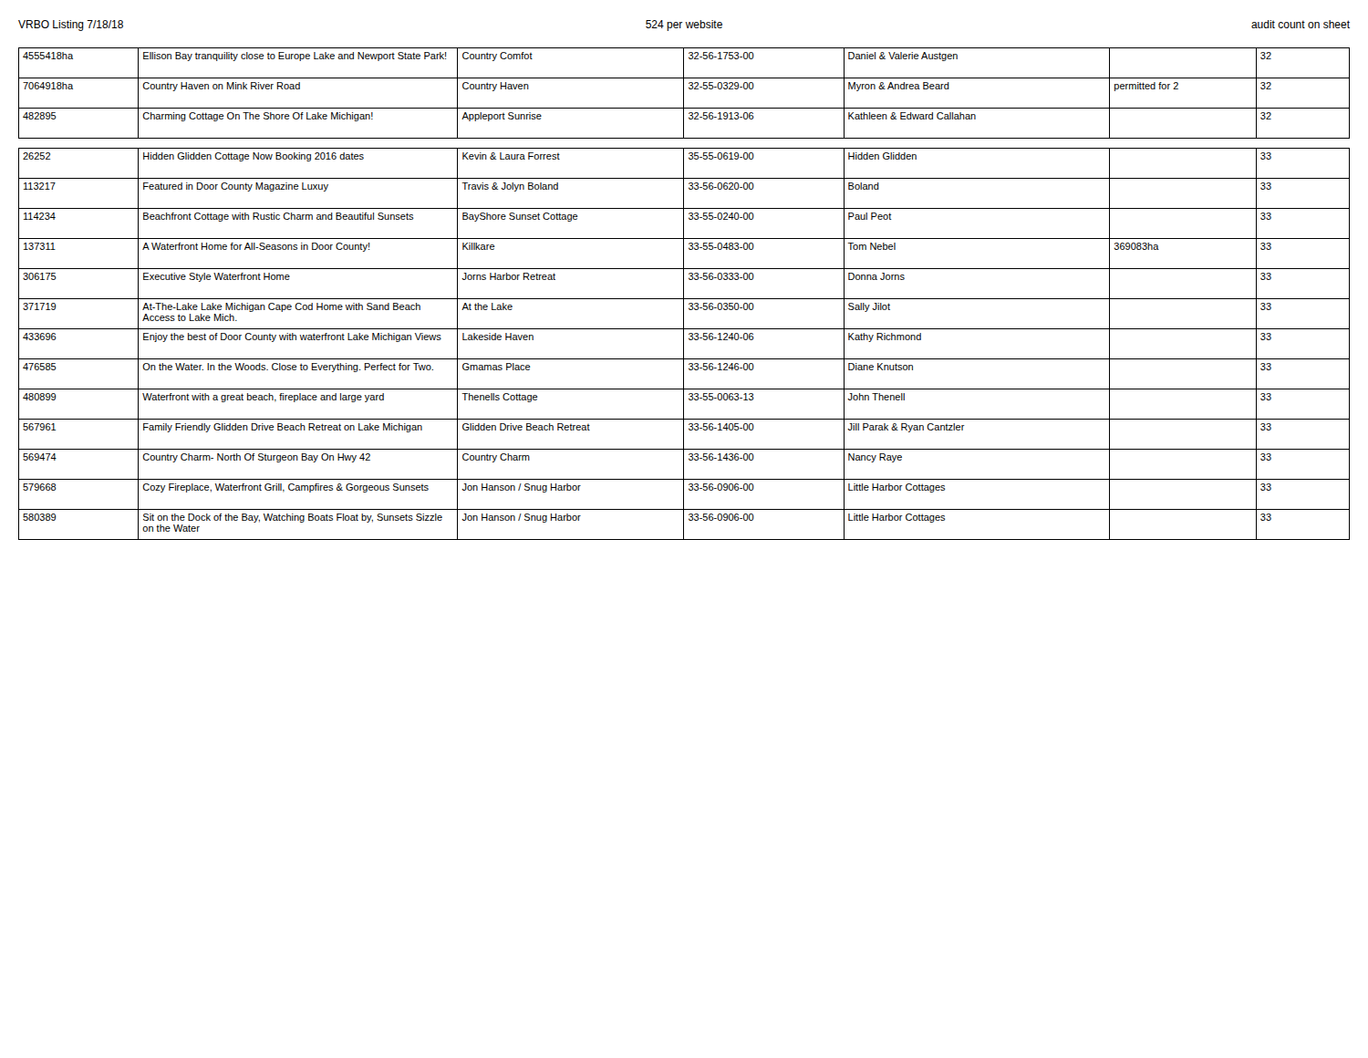VRBO Listing 7/18/18
524 per website
audit count on sheet
| 4555418ha | Ellison Bay tranquility close to Europe Lake and Newport State Park! | Country Comfot | 32-56-1753-00 | Daniel & Valerie Austgen | | 32 |
| 7064918ha | Country Haven on Mink River Road | Country Haven | 32-55-0329-00 | Myron & Andrea Beard | permitted for 2 | 32 |
| 482895 | Charming Cottage On The Shore Of Lake Michigan! | Appleport Sunrise | 32-56-1913-06 | Kathleen & Edward Callahan | | 32 |
| 26252 | Hidden Glidden Cottage Now Booking 2016 dates | Kevin & Laura Forrest | 35-55-0619-00 | Hidden Glidden | | 33 |
| 113217 | Featured in Door County Magazine Luxuy | Travis & Jolyn Boland | 33-56-0620-00 | Boland | | 33 |
| 114234 | Beachfront Cottage with Rustic Charm and Beautiful Sunsets | BayShore Sunset Cottage | 33-55-0240-00 | Paul Peot | | 33 |
| 137311 | A Waterfront Home for All-Seasons in Door County! | Killkare | 33-55-0483-00 | Tom Nebel | 369083ha | 33 |
| 306175 | Executive Style Waterfront Home | Jorns Harbor Retreat | 33-56-0333-00 | Donna Jorns | | 33 |
| 371719 | At-The-Lake Lake Michigan Cape Cod Home with Sand Beach Access to Lake Mich. | At the Lake | 33-56-0350-00 | Sally Jilot | | 33 |
| 433696 | Enjoy the best of Door County with waterfront Lake Michigan Views | Lakeside Haven | 33-56-1240-06 | Kathy Richmond | | 33 |
| 476585 | On the Water. In the Woods. Close to Everything. Perfect for Two. | Gmamas Place | 33-56-1246-00 | Diane Knutson | | 33 |
| 480899 | Waterfront with a great beach, fireplace and large yard | Thenells Cottage | 33-55-0063-13 | John Thenell | | 33 |
| 567961 | Family Friendly Glidden Drive Beach Retreat on Lake Michigan | Glidden Drive Beach Retreat | 33-56-1405-00 | Jill Parak & Ryan Cantzler | | 33 |
| 569474 | Country Charm- North Of Sturgeon Bay On Hwy 42 | Country Charm | 33-56-1436-00 | Nancy Raye | | 33 |
| 579668 | Cozy Fireplace, Waterfront Grill, Campfires & Gorgeous Sunsets | Jon Hanson / Snug Harbor | 33-56-0906-00 | Little Harbor Cottages | | 33 |
| 580389 | Sit on the Dock of the Bay, Watching Boats Float by, Sunsets Sizzle on the Water | Jon Hanson / Snug Harbor | 33-56-0906-00 | Little Harbor Cottages | | 33 |